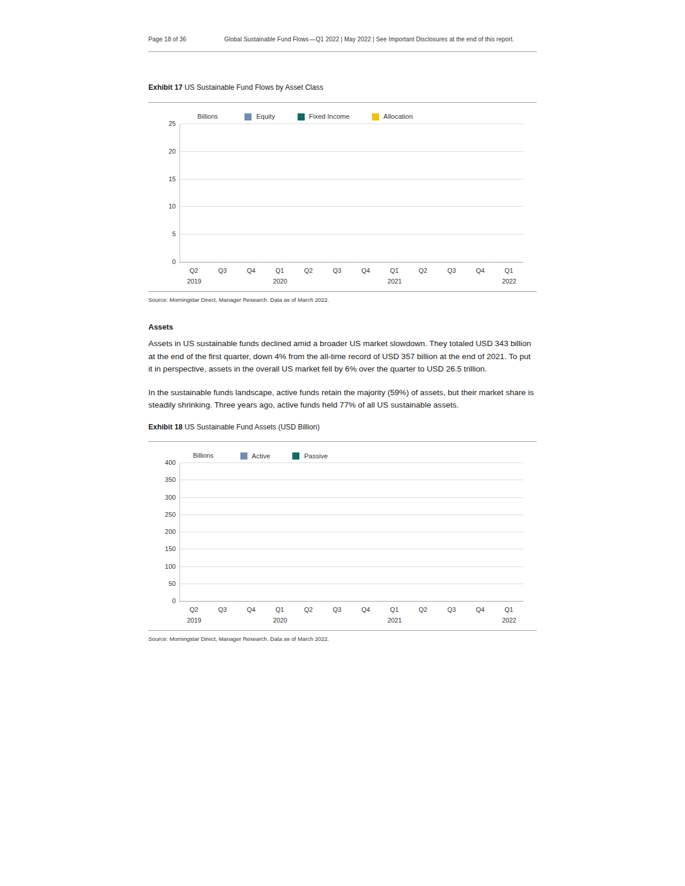Page 18 of 36
Global Sustainable Fund Flows — Q1 2022 | May 2022 | See Important Disclosures at the end of this report.
Exhibit 17 US Sustainable Fund Flows by Asset Class
Billions Equity Fixed Income Allocation
25
20
15
10
5
0
Q22019
Q3
Q4
Q12020
Q2
Q3
Q4
Q12021
Q2
Q3
Q4
Q12022
Source: Morningstar Direct, Manager Research. Data as of March 2022.
Assets
Assets in US sustainable funds declined amid a broader US market slowdown. They totaled USD 343 billion at the end of the first quarter, down 4% from the all-time record of USD 357 billion at the end of 2021. To put it in perspective, assets in the overall US market fell by 6% over the quarter to USD 26.5 trillion.
In the sustainable funds landscape, active funds retain the majority (59%) of assets, but their market share is steadily shrinking. Three years ago, active funds held 77% of all US sustainable assets.
Exhibit 18 US Sustainable Fund Assets (USD Billion)
Billions Active Passive
400
350
300
250
200
150
100
50
0
Q22019
Q3
Q4
Q12020
Q2
Q3
Q4
Q12021
Q2
Q3
Q4
Q12022
Source: Morningstar Direct, Manager Research. Data as of March 2022.